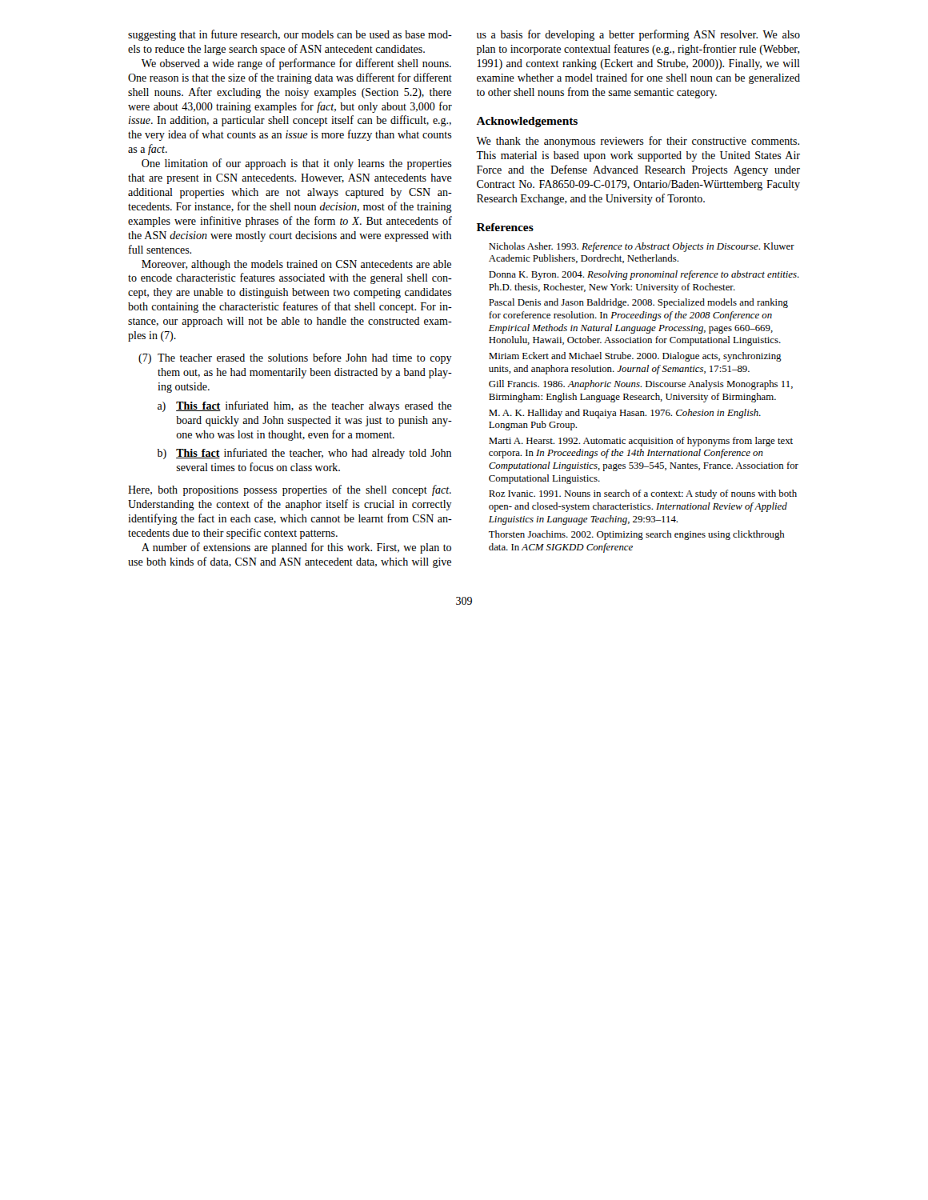suggesting that in future research, our models can be used as base models to reduce the large search space of ASN antecedent candidates.
We observed a wide range of performance for different shell nouns. One reason is that the size of the training data was different for different shell nouns. After excluding the noisy examples (Section 5.2), there were about 43,000 training examples for fact, but only about 3,000 for issue. In addition, a particular shell concept itself can be difficult, e.g., the very idea of what counts as an issue is more fuzzy than what counts as a fact.
One limitation of our approach is that it only learns the properties that are present in CSN antecedents. However, ASN antecedents have additional properties which are not always captured by CSN antecedents. For instance, for the shell noun decision, most of the training examples were infinitive phrases of the form to X. But antecedents of the ASN decision were mostly court decisions and were expressed with full sentences.
Moreover, although the models trained on CSN antecedents are able to encode characteristic features associated with the general shell concept, they are unable to distinguish between two competing candidates both containing the characteristic features of that shell concept. For instance, our approach will not be able to handle the constructed examples in (7).
(7)
The teacher erased the solutions before John had time to copy them out, as he had momentarily been distracted by a band playing outside.
a)
This fact infuriated him, as the teacher always erased the board quickly and John suspected it was just to punish anyone who was lost in thought, even for a moment.
b)
This fact infuriated the teacher, who had already told John several times to focus on class work.
Here, both propositions possess properties of the shell concept fact. Understanding the context of the anaphor itself is crucial in correctly identifying the fact in each case, which cannot be learnt from CSN antecedents due to their specific context patterns.
A number of extensions are planned for this work. First, we plan to use both kinds of data, CSN and ASN antecedent data, which will give us a basis for developing a better performing ASN resolver. We also plan to incorporate contextual features (e.g., right-frontier rule (Webber, 1991) and context ranking (Eckert and Strube, 2000)). Finally, we will examine whether a model trained for one shell noun can be generalized to other shell nouns from the same semantic category.
Acknowledgements
We thank the anonymous reviewers for their constructive comments. This material is based upon work supported by the United States Air Force and the Defense Advanced Research Projects Agency under Contract No. FA8650-09-C-0179, Ontario/Baden-Württemberg Faculty Research Exchange, and the University of Toronto.
References
Nicholas Asher. 1993. Reference to Abstract Objects in Discourse. Kluwer Academic Publishers, Dordrecht, Netherlands.
Donna K. Byron. 2004. Resolving pronominal reference to abstract entities. Ph.D. thesis, Rochester, New York: University of Rochester.
Pascal Denis and Jason Baldridge. 2008. Specialized models and ranking for coreference resolution. In Proceedings of the 2008 Conference on Empirical Methods in Natural Language Processing, pages 660–669, Honolulu, Hawaii, October. Association for Computational Linguistics.
Miriam Eckert and Michael Strube. 2000. Dialogue acts, synchronizing units, and anaphora resolution. Journal of Semantics, 17:51–89.
Gill Francis. 1986. Anaphoric Nouns. Discourse Analysis Monographs 11, Birmingham: English Language Research, University of Birmingham.
M. A. K. Halliday and Ruqaiya Hasan. 1976. Cohesion in English. Longman Pub Group.
Marti A. Hearst. 1992. Automatic acquisition of hyponyms from large text corpora. In In Proceedings of the 14th International Conference on Computational Linguistics, pages 539–545, Nantes, France. Association for Computational Linguistics.
Roz Ivanic. 1991. Nouns in search of a context: A study of nouns with both open- and closed-system characteristics. International Review of Applied Linguistics in Language Teaching, 29:93–114.
Thorsten Joachims. 2002. Optimizing search engines using clickthrough data. In ACM SIGKDD Conference
309